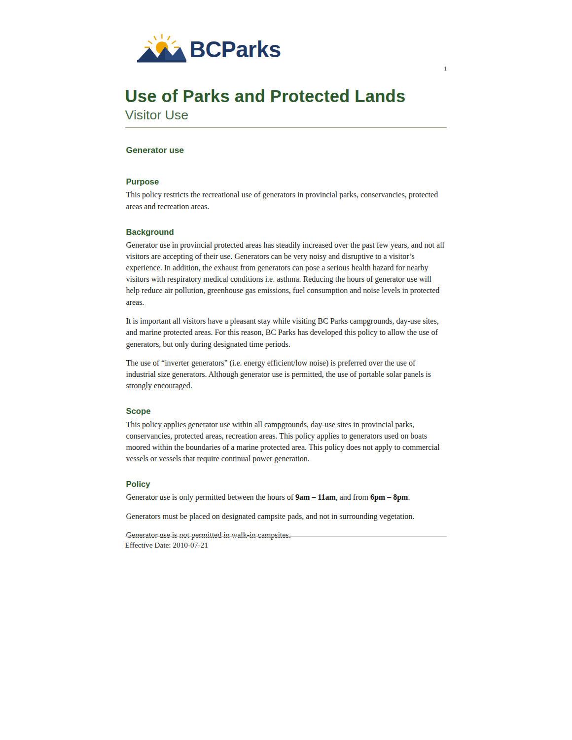1
BCParks
Use of Parks and Protected Lands
Visitor Use
Generator use
Purpose
This policy restricts the recreational use of generators in provincial parks, conservancies, protected areas and recreation areas.
Background
Generator use in provincial protected areas has steadily increased over the past few years, and not all visitors are accepting of their use. Generators can be very noisy and disruptive to a visitor’s experience. In addition, the exhaust from generators can pose a serious health hazard for nearby visitors with respiratory medical conditions i.e. asthma. Reducing the hours of generator use will help reduce air pollution, greenhouse gas emissions, fuel consumption and noise levels in protected areas.
It is important all visitors have a pleasant stay while visiting BC Parks campgrounds, day-use sites, and marine protected areas. For this reason, BC Parks has developed this policy to allow the use of generators, but only during designated time periods.
The use of “inverter generators” (i.e. energy efficient/low noise) is preferred over the use of industrial size generators. Although generator use is permitted, the use of portable solar panels is strongly encouraged.
Scope
This policy applies generator use within all campgrounds, day-use sites in provincial parks, conservancies, protected areas, recreation areas. This policy applies to generators used on boats moored within the boundaries of a marine protected area. This policy does not apply to commercial vessels or vessels that require continual power generation.
Policy
Generator use is only permitted between the hours of 9am – 11am, and from 6pm – 8pm.
Generators must be placed on designated campsite pads, and not in surrounding vegetation.
Generator use is not permitted in walk-in campsites.
Effective Date: 2010-07-21